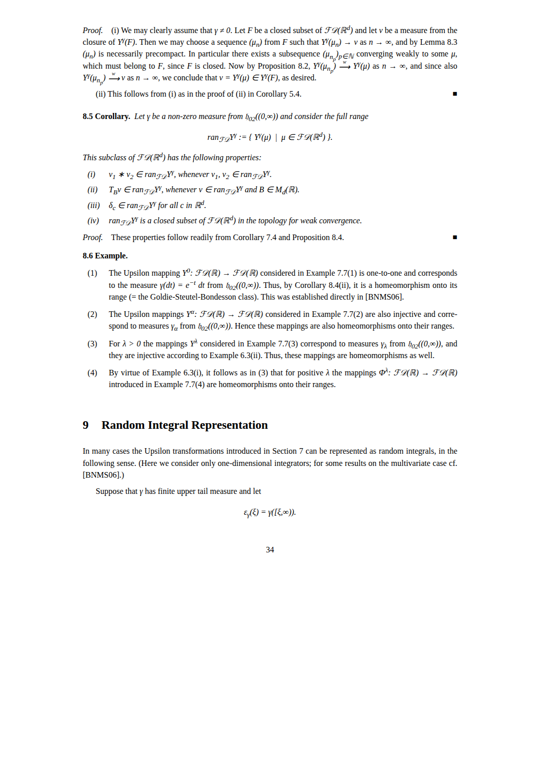Proof. (i) We may clearly assume that γ ≠ 0. Let F be a closed subset of ℱ𝒟(ℝd) and let ν be a measure from the closure of Υγ(F). Then we may choose a sequence (μn) from F such that Υγ(μn) → ν as n → ∞, and by Lemma 8.3 (μn) is necessarily precompact. In particular there exists a subsequence (μnp)p∈ℕ converging weakly to some μ, which must belong to F, since F is closed. Now by Proposition 8.2, Υγ(μnp) w⟶ Υγ(μ) as n → ∞, and since also Υγ(μnp) w⟶ ν as n → ∞, we conclude that ν = Υγ(μ) ∈ Υγ(F), as desired.
(ii) This follows from (i) as in the proof of (ii) in Corollary 5.4.■
8.5 Corollary. Let γ be a non-zero measure from 𝔥02((0,∞)) and consider the full range
ranℱ𝒟Υγ := { Υγ(μ) | μ ∈ ℱ𝒟(ℝd) }.
This subclass of ℱ𝒟(ℝd) has the following properties:
(i) ν1 ∗ ν2 ∈ ranℱ𝒟Υγ, whenever ν1, ν2 ∈ ranℱ𝒟Υγ.
(ii) TBν ∈ ranℱ𝒟Υγ, whenever ν ∈ ranℱ𝒟Υγ and B ∈ Md(ℝ).
(iii) δc ∈ ranℱ𝒟Υγ for all c in ℝd.
(iv) ranℱ𝒟Υγ is a closed subset of ℱ𝒟(ℝd) in the topology for weak convergence.
Proof. These properties follow readily from Corollary 7.4 and Proposition 8.4.■
8.6 Example.
(1) The Upsilon mapping Υ0: ℱ𝒟(ℝ) → ℱ𝒟(ℝ) considered in Example 7.7(1) is one-to-one and corresponds to the measure γ(dt) = e−t dt from 𝔥02((0,∞)). Thus, by Corollary 8.4(ii), it is a homeomorphism onto its range (= the Goldie-Steutel-Bondesson class). This was established directly in [BNMS06].
(2) The Upsilon mappings Υα: ℱ𝒟(ℝ) → ℱ𝒟(ℝ) considered in Example 7.7(2) are also injective and correspond to measures γα from 𝔥02((0,∞)). Hence these mappings are also homeomorphisms onto their ranges.
(3) For λ > 0 the mappings Υλ considered in Example 7.7(3) correspond to measures γλ from 𝔥02((0,∞)), and they are injective according to Example 6.3(ii). Thus, these mappings are homeomorphisms as well.
(4) By virtue of Example 6.3(i), it follows as in (3) that for positive λ the mappings Φλ: ℱ𝒟(ℝ) → ℱ𝒟(ℝ) introduced in Example 7.7(4) are homeomorphisms onto their ranges.
9 Random Integral Representation
In many cases the Upsilon transformations introduced in Section 7 can be represented as random integrals, in the following sense. (Here we consider only one-dimensional integrators; for some results on the multivariate case cf. [BNMS06].)
Suppose that γ has finite upper tail measure and let
εγ(ξ) = γ([ξ,∞)).
34